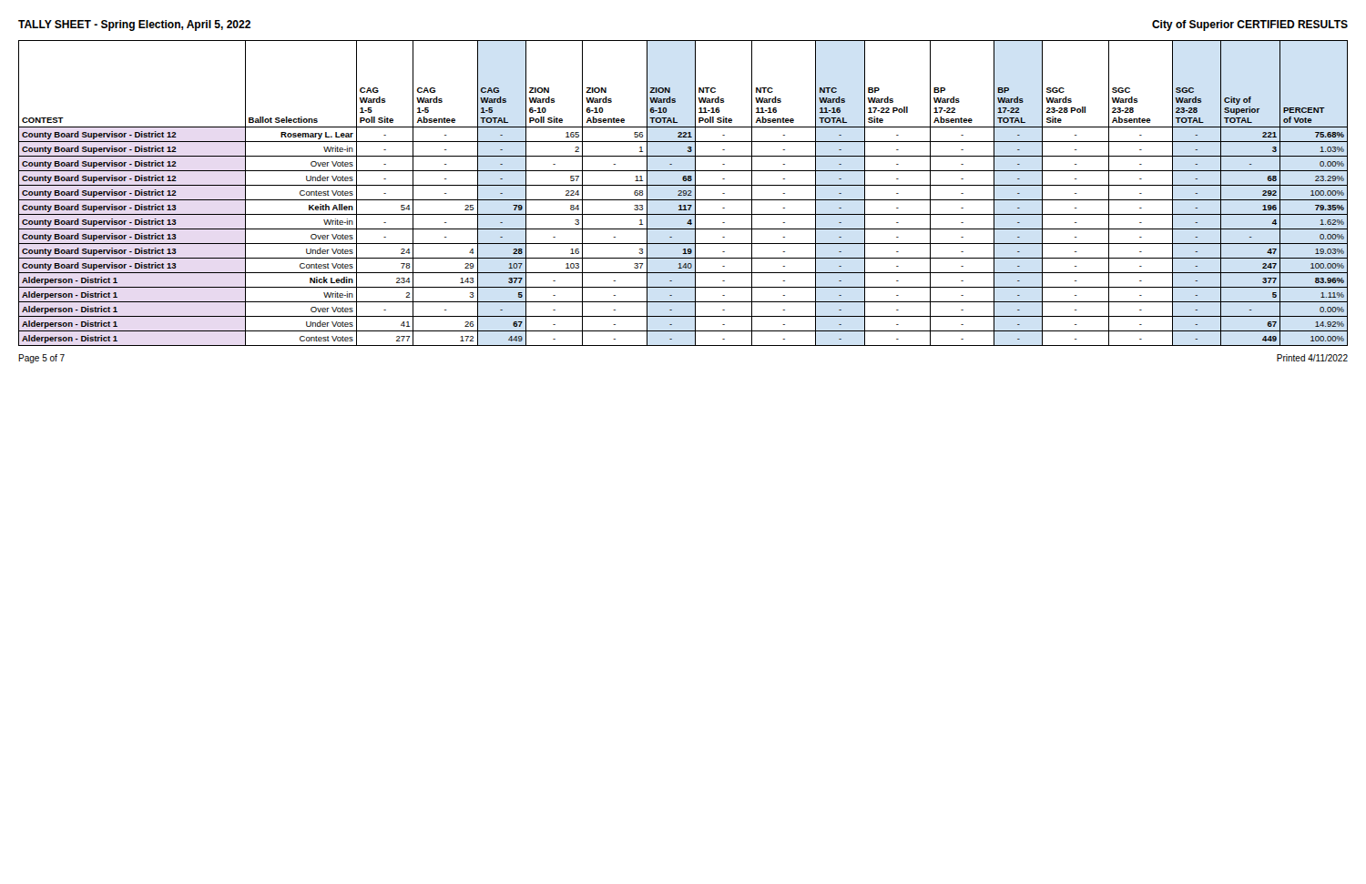TALLY SHEET - Spring Election, April 5, 2022 City of Superior CERTIFIED RESULTS
| CONTEST | Ballot Selections | CAG Wards 1-5 Poll Site | CAG Wards 1-5 Absentee | CAG Wards 1-5 TOTAL | ZION Wards 6-10 Poll Site | ZION Wards 6-10 Absentee | ZION Wards 6-10 TOTAL | NTC Wards 11-16 Poll Site | NTC Wards 11-16 Absentee | NTC Wards 11-16 TOTAL | BP Wards 17-22 Poll Site | BP Wards 17-22 Absentee | BP Wards 17-22 TOTAL | SGC Wards 23-28 Poll Site | SGC Wards 23-28 Absentee | SGC Wards 23-28 TOTAL | City of Superior TOTAL | PERCENT of Vote |
| --- | --- | --- | --- | --- | --- | --- | --- | --- | --- | --- | --- | --- | --- | --- | --- | --- | --- | --- |
| County Board Supervisor - District 12 | Rosemary L. Lear | - | - | - | 165 | 56 | 221 | - | - | - | - | - | - | - | - | - | 221 | 75.68% |
| County Board Supervisor - District 12 | Write-in | - | - | - | 2 | 1 | 3 | - | - | - | - | - | - | - | - | - | 3 | 1.03% |
| County Board Supervisor - District 12 | Over Votes | - | - | - | - | - | - | - | - | - | - | - | - | - | - | - | - | 0.00% |
| County Board Supervisor - District 12 | Under Votes | - | - | - | 57 | 11 | 68 | - | - | - | - | - | - | - | - | - | 68 | 23.29% |
| County Board Supervisor - District 12 | Contest Votes | - | - | - | 224 | 68 | 292 | - | - | - | - | - | - | - | - | - | 292 | 100.00% |
| County Board Supervisor - District 13 | Keith Allen | 54 | 25 | 79 | 84 | 33 | 117 | - | - | - | - | - | - | - | - | - | 196 | 79.35% |
| County Board Supervisor - District 13 | Write-in | - | - | - | 3 | 1 | 4 | - | - | - | - | - | - | - | - | - | 4 | 1.62% |
| County Board Supervisor - District 13 | Over Votes | - | - | - | - | - | - | - | - | - | - | - | - | - | - | - | - | 0.00% |
| County Board Supervisor - District 13 | Under Votes | 24 | 4 | 28 | 16 | 3 | 19 | - | - | - | - | - | - | - | - | - | 47 | 19.03% |
| County Board Supervisor - District 13 | Contest Votes | 78 | 29 | 107 | 103 | 37 | 140 | - | - | - | - | - | - | - | - | - | 247 | 100.00% |
| Alderperson - District 1 | Nick Ledin | 234 | 143 | 377 | - | - | - | - | - | - | - | - | - | - | - | - | 377 | 83.96% |
| Alderperson - District 1 | Write-in | 2 | 3 | 5 | - | - | - | - | - | - | - | - | - | - | - | - | 5 | 1.11% |
| Alderperson - District 1 | Over Votes | - | - | - | - | - | - | - | - | - | - | - | - | - | - | - | - | 0.00% |
| Alderperson - District 1 | Under Votes | 41 | 26 | 67 | - | - | - | - | - | - | - | - | - | - | - | - | 67 | 14.92% |
| Alderperson - District 1 | Contest Votes | 277 | 172 | 449 | - | - | - | - | - | - | - | - | - | - | - | - | 449 | 100.00% |
Page 5 of 7 Printed 4/11/2022